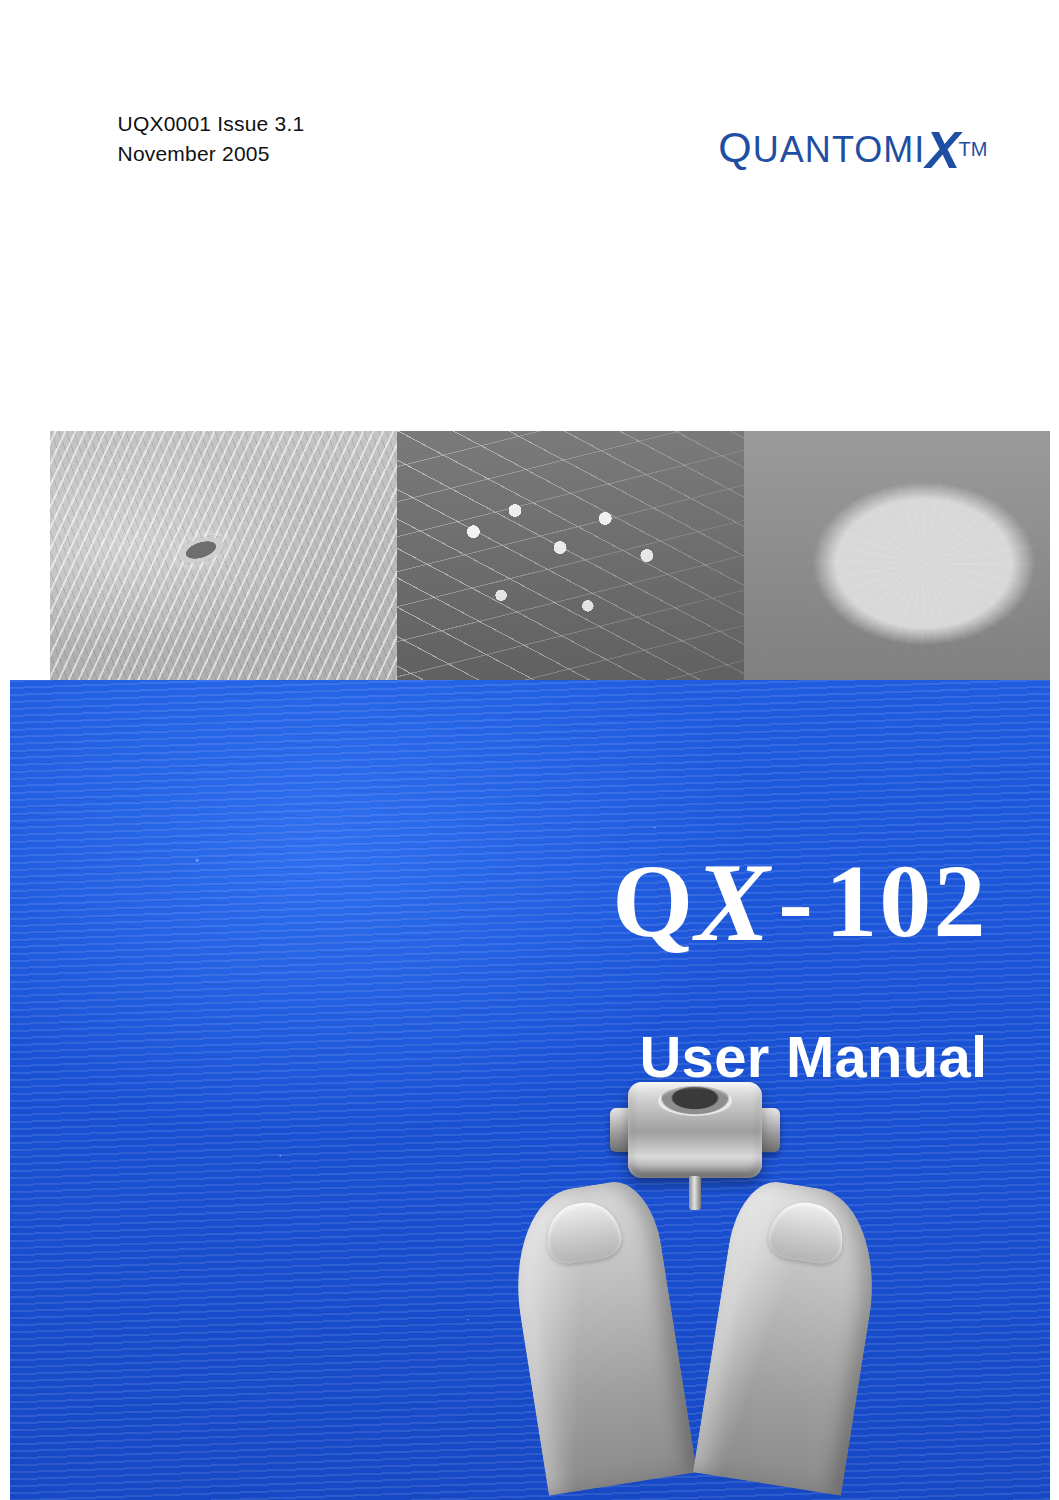UQX0001 Issue 3.1
November 2005
QuantomiX TM
Sample images acquired with the QX-102 capsule.
QX-102
User Manual